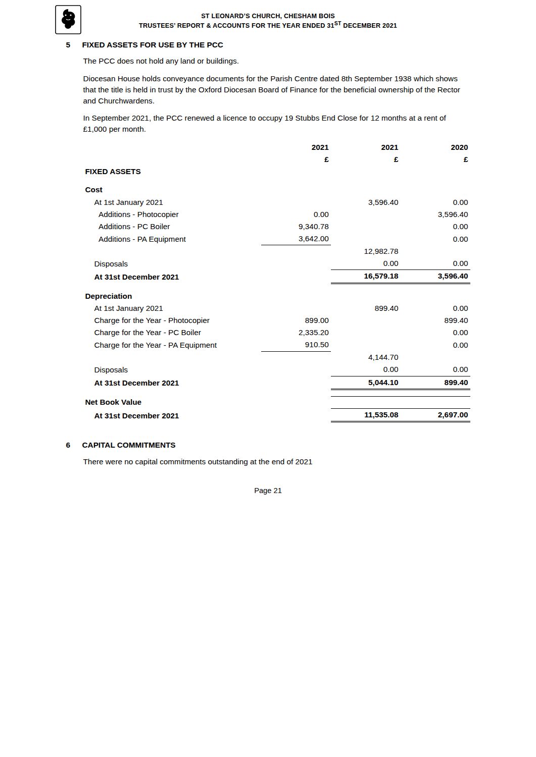ST LEONARD’S CHURCH, CHESHAM BOIS
TRUSTEES’ REPORT & ACCOUNTS FOR THE YEAR ENDED 31st DECEMBER 2021
5 FIXED ASSETS FOR USE BY THE PCC
The PCC does not hold any land or buildings.
Diocesan House holds conveyance documents for the Parish Centre dated 8th September 1938 which shows that the title is held in trust by the Oxford Diocesan Board of Finance for the beneficial ownership of the Rector and Churchwardens.
In September 2021, the PCC renewed a licence to occupy 19 Stubbs End Close for 12 months at a rent of £1,000 per month.
| | 2021 | 2021 | 2020 |
| | £ | £ | £ |
| FIXED ASSETS | | | |
| Cost | | | |
| At 1st January 2021 | | 3,596.40 | 0.00 |
| Additions - Photocopier | 0.00 | | 3,596.40 |
| Additions - PC Boiler | 9,340.78 | | 0.00 |
| Additions - PA Equipment | 3,642.00 | | 0.00 |
| | | 12,982.78 | |
| Disposals | | 0.00 | 0.00 |
| At 31st December 2021 | | 16,579.18 | 3,596.40 |
| Depreciation | | | |
| At 1st January 2021 | | 899.40 | 0.00 |
| Charge for the Year - Photocopier | 899.00 | | 899.40 |
| Charge for the Year - PC Boiler | 2,335.20 | | 0.00 |
| Charge for the Year - PA Equipment | 910.50 | | 0.00 |
| | | 4,144.70 | |
| Disposals | | 0.00 | 0.00 |
| At 31st December 2021 | | 5,044.10 | 899.40 |
| Net Book Value | | | |
| At 31st December 2021 | | 11,535.08 | 2,697.00 |
6 CAPITAL COMMITMENTS
There were no capital commitments outstanding at the end of 2021
Page 21